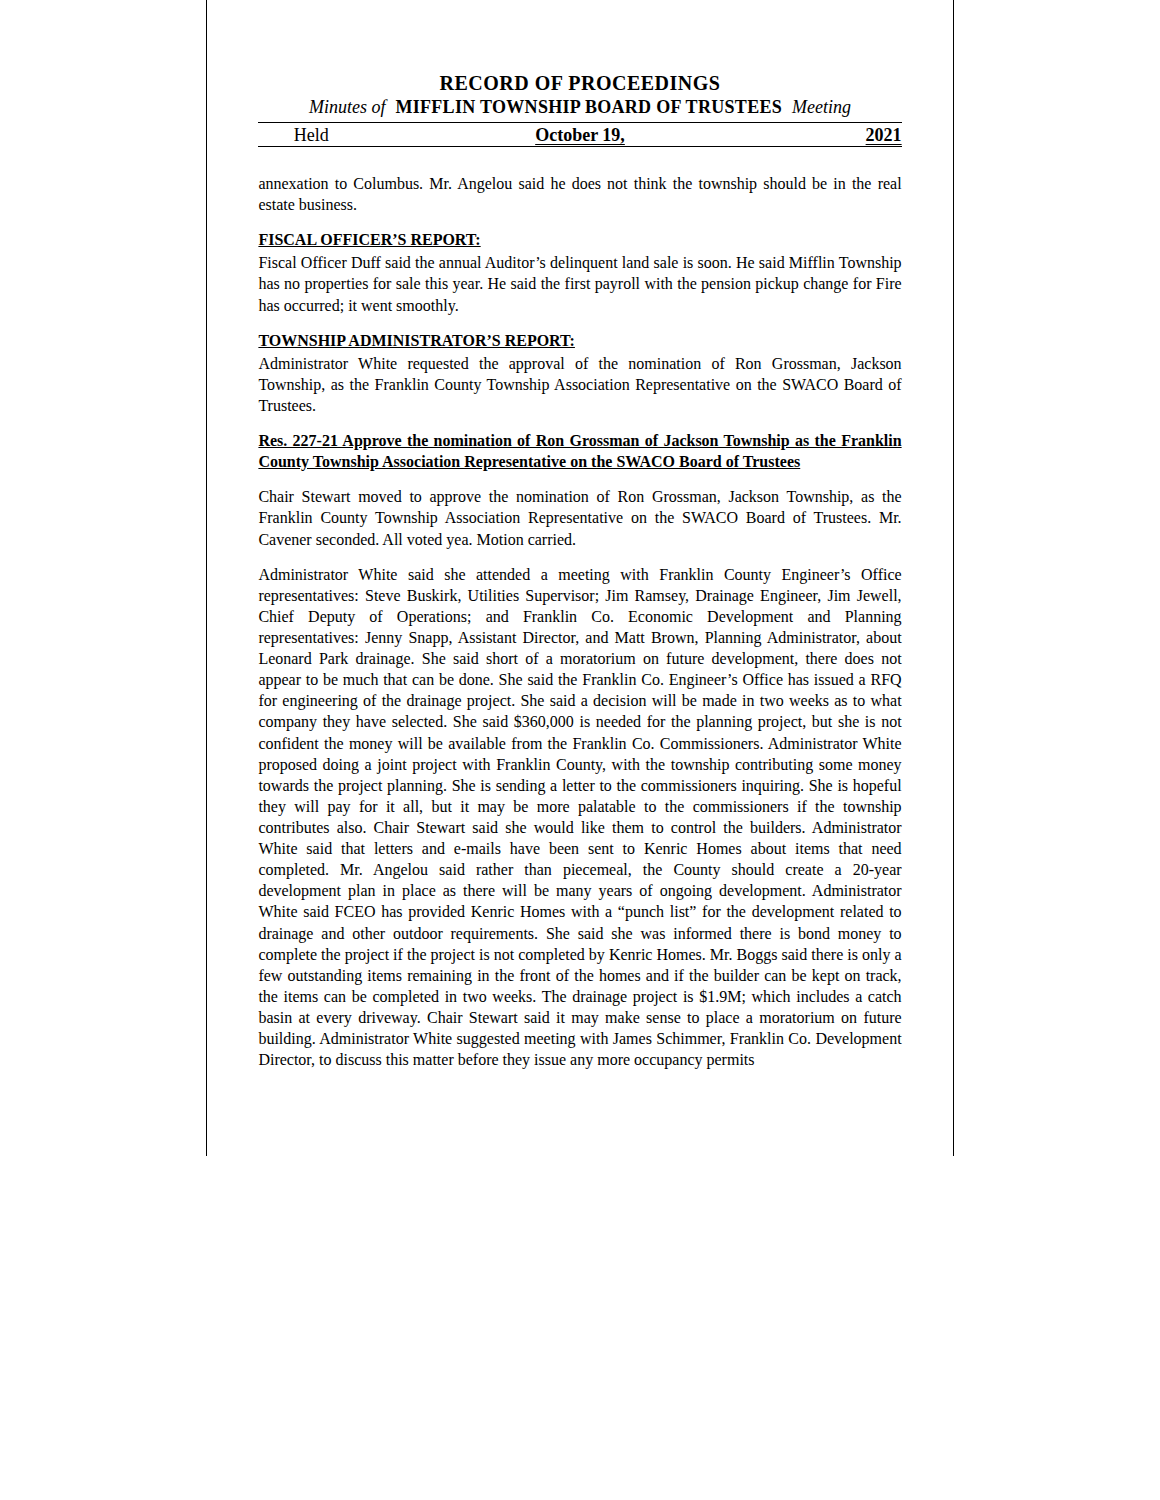RECORD OF PROCEEDINGS
Minutes of MIFFLIN TOWNSHIP BOARD OF TRUSTEES Meeting
Held October 19, 2021
annexation to Columbus. Mr. Angelou said he does not think the township should be in the real estate business.
FISCAL OFFICER’S REPORT:
Fiscal Officer Duff said the annual Auditor’s delinquent land sale is soon. He said Mifflin Township has no properties for sale this year. He said the first payroll with the pension pickup change for Fire has occurred; it went smoothly.
TOWNSHIP ADMINISTRATOR’S REPORT:
Administrator White requested the approval of the nomination of Ron Grossman, Jackson Township, as the Franklin County Township Association Representative on the SWACO Board of Trustees.
Res. 227-21 Approve the nomination of Ron Grossman of Jackson Township as the Franklin County Township Association Representative on the SWACO Board of Trustees
Chair Stewart moved to approve the nomination of Ron Grossman, Jackson Township, as the Franklin County Township Association Representative on the SWACO Board of Trustees. Mr. Cavener seconded. All voted yea. Motion carried.
Administrator White said she attended a meeting with Franklin County Engineer’s Office representatives: Steve Buskirk, Utilities Supervisor; Jim Ramsey, Drainage Engineer, Jim Jewell, Chief Deputy of Operations; and Franklin Co. Economic Development and Planning representatives: Jenny Snapp, Assistant Director, and Matt Brown, Planning Administrator, about Leonard Park drainage. She said short of a moratorium on future development, there does not appear to be much that can be done. She said the Franklin Co. Engineer’s Office has issued a RFQ for engineering of the drainage project. She said a decision will be made in two weeks as to what company they have selected. She said $360,000 is needed for the planning project, but she is not confident the money will be available from the Franklin Co. Commissioners. Administrator White proposed doing a joint project with Franklin County, with the township contributing some money towards the project planning. She is sending a letter to the commissioners inquiring. She is hopeful they will pay for it all, but it may be more palatable to the commissioners if the township contributes also. Chair Stewart said she would like them to control the builders. Administrator White said that letters and e-mails have been sent to Kenric Homes about items that need completed. Mr. Angelou said rather than piecemeal, the County should create a 20-year development plan in place as there will be many years of ongoing development. Administrator White said FCEO has provided Kenric Homes with a “punch list” for the development related to drainage and other outdoor requirements. She said she was informed there is bond money to complete the project if the project is not completed by Kenric Homes. Mr. Boggs said there is only a few outstanding items remaining in the front of the homes and if the builder can be kept on track, the items can be completed in two weeks. The drainage project is $1.9M; which includes a catch basin at every driveway. Chair Stewart said it may make sense to place a moratorium on future building. Administrator White suggested meeting with James Schimmer, Franklin Co. Development Director, to discuss this matter before they issue any more occupancy permits